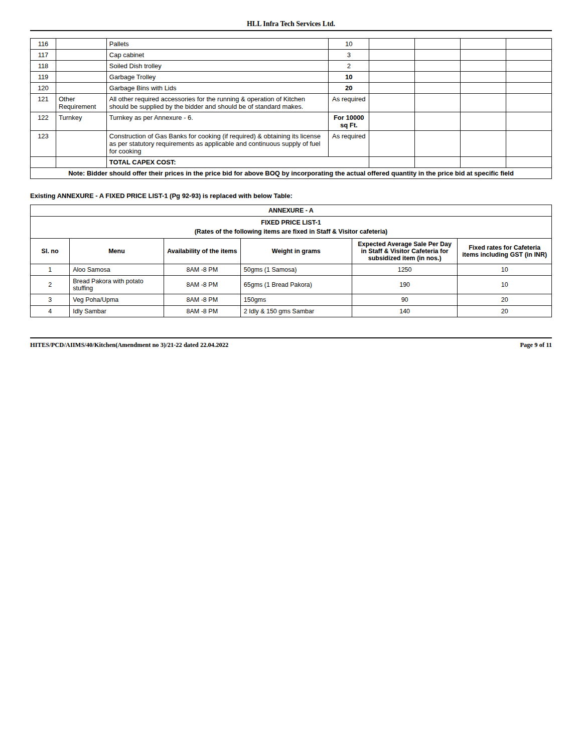HLL Infra Tech Services Ltd.
| 116 | | Pallets | 10 | | | | |
| 117 | | Cap cabinet | 3 | | | | |
| 118 | | Soiled Dish trolley | 2 | | | | |
| 119 | | Garbage Trolley | 10 | | | | |
| 120 | | Garbage Bins with Lids | 20 | | | | |
| 121 | Other Requirement | All other required accessories for the running & operation of Kitchen should be supplied by the bidder and should be of standard makes. | As required | | | | |
| 122 | Turnkey | Turnkey as per Annexure - 6. | For 10000 sq Ft. | | | | |
| 123 | | Construction of Gas Banks for cooking (if required) & obtaining its license as per statutory requirements as applicable and continuous supply of fuel for cooking | As required | | | | |
| | | TOTAL CAPEX COST: | | | | |
| Note: Bidder should offer their prices in the price bid for above BOQ by incorporating the actual offered quantity in the price bid at specific field |
Existing ANNEXURE - A FIXED PRICE LIST-1 (Pg 92-93) is replaced with below Table:
| ANNEXURE - A |
| FIXED PRICE LIST-1 (Rates of the following items are fixed in Staff & Visitor cafeteria) |
| Sl. no | Menu | Availability of the items | Weight in grams | Expected Average Sale Per Day in Staff & Visitor Cafeteria for subsidized item (in nos.) | Fixed rates for Cafeteria items including GST (in INR) |
| 1 | Aloo Samosa | 8AM -8 PM | 50gms (1 Samosa) | 1250 | 10 |
| 2 | Bread Pakora with potato stuffing | 8AM -8 PM | 65gms (1 Bread Pakora) | 190 | 10 |
| 3 | Veg Poha/Upma | 8AM -8 PM | 150gms | 90 | 20 |
| 4 | Idly Sambar | 8AM -8 PM | 2 Idly & 150 gms Sambar | 140 | 20 |
HITES/PCD/AIIMS/40/Kitchen(Amendment no 3)/21-22 dated 22.04.2022 Page 9 of 11